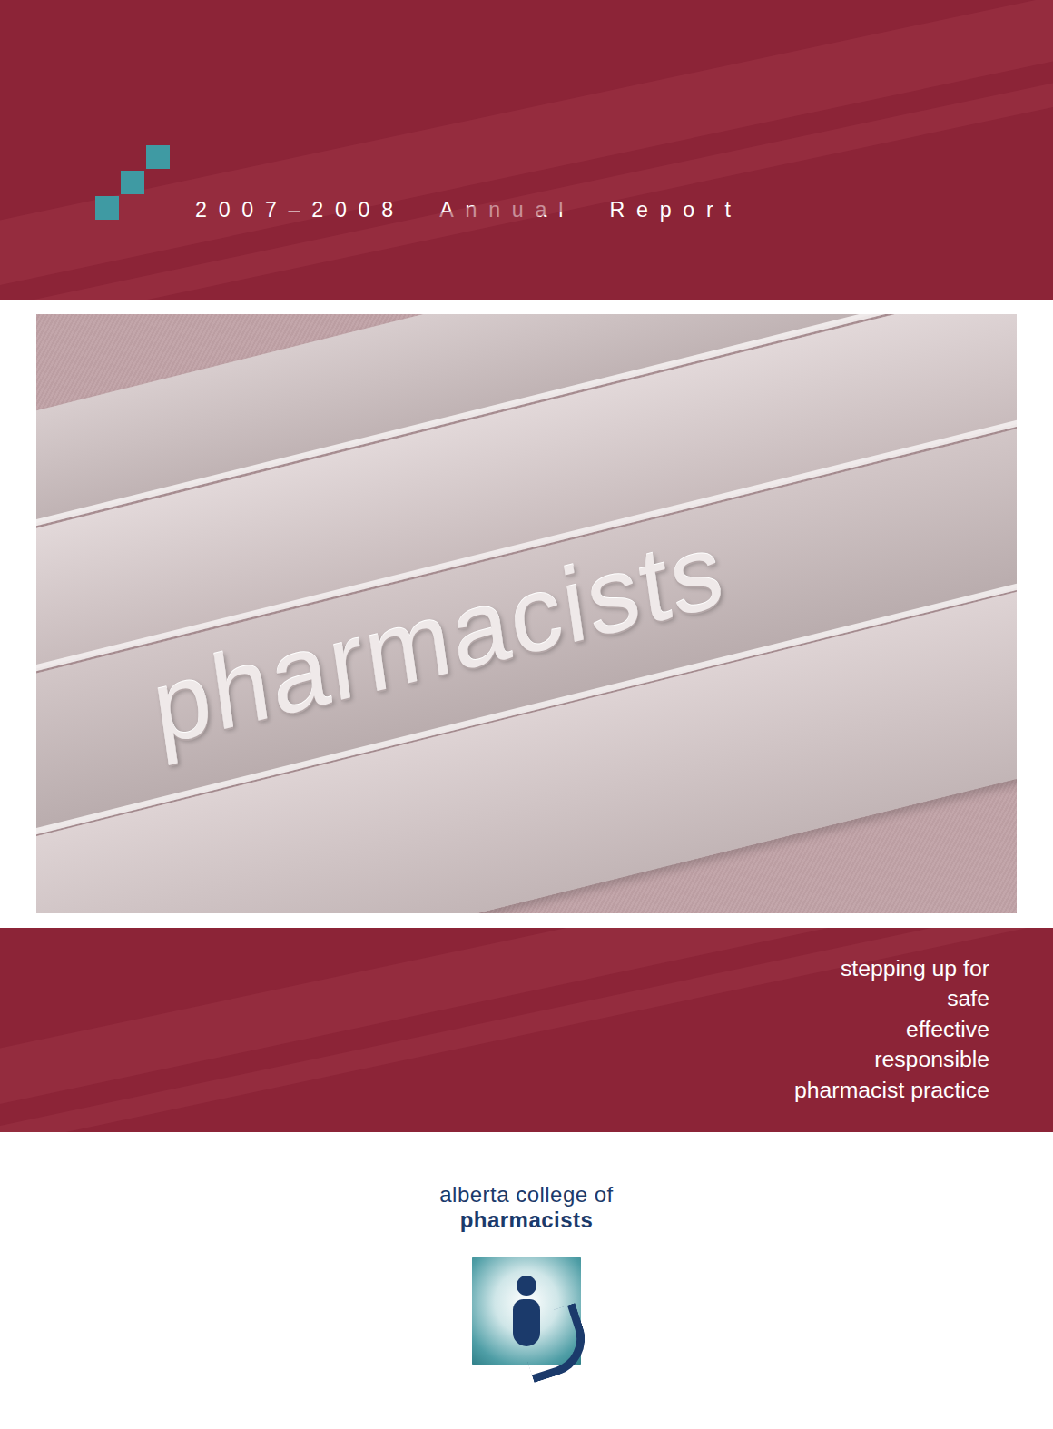2007–2008 Annual Report
pharmacists
stepping up for safe effective responsible pharmacist practice
alberta college of
pharmacists